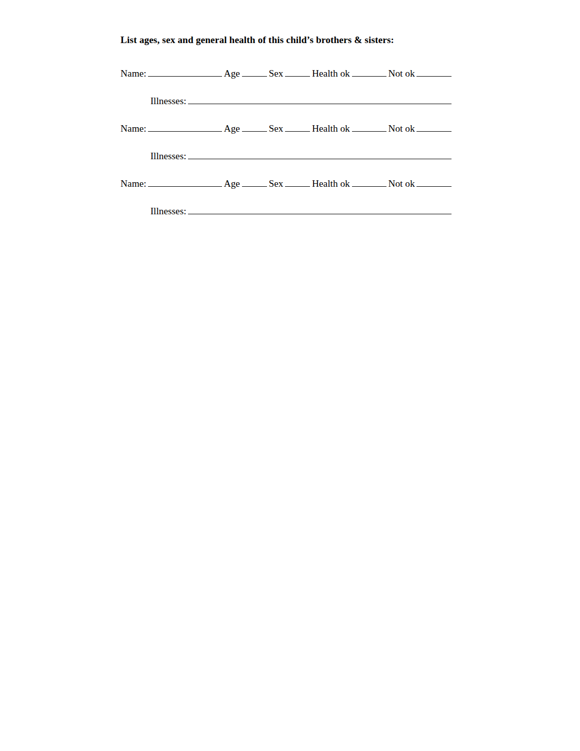List ages, sex and general health of this child’s brothers & sisters:
Name: Age Sex Health ok Not ok
Illnesses:
Name: Age Sex Health ok Not ok
Illnesses:
Name: Age Sex Health ok Not ok
Illnesses: